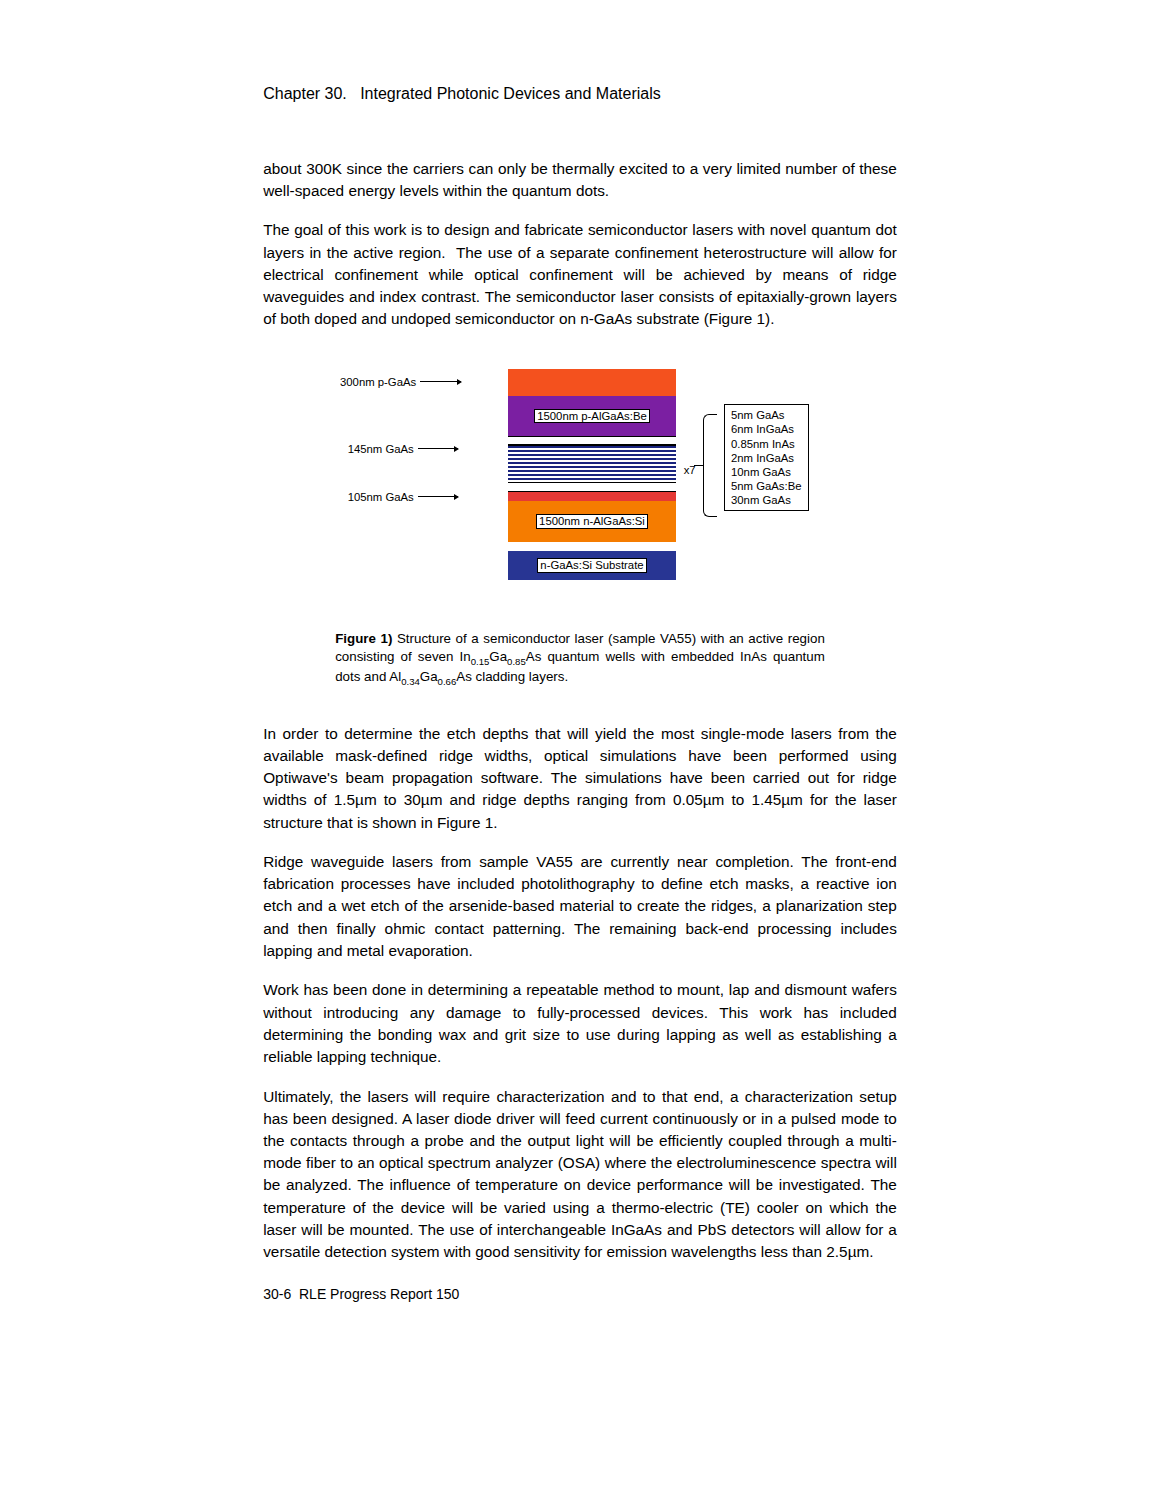Chapter 30. Integrated Photonic Devices and Materials
about 300K since the carriers can only be thermally excited to a very limited number of these well-spaced energy levels within the quantum dots.
The goal of this work is to design and fabricate semiconductor lasers with novel quantum dot layers in the active region. The use of a separate confinement heterostructure will allow for electrical confinement while optical confinement will be achieved by means of ridge waveguides and index contrast. The semiconductor laser consists of epitaxially-grown layers of both doped and undoped semiconductor on n-GaAs substrate (Figure 1).
300nm p-GaAs
145nm GaAs
105nm GaAs
1500nm p-AlGaAs:Be
1500nm n-AlGaAs:Si
n-GaAs:Si Substrate
x7
5nm GaAs
6nm InGaAs
0.85nm InAs
2nm InGaAs
10nm GaAs
5nm GaAs:Be
30nm GaAs
Figure 1) Structure of a semiconductor laser (sample VA55) with an active region consisting of seven In0.15Ga0.85As quantum wells with embedded InAs quantum dots and Al0.34Ga0.66As cladding layers.
In order to determine the etch depths that will yield the most single-mode lasers from the available mask-defined ridge widths, optical simulations have been performed using Optiwave's beam propagation software. The simulations have been carried out for ridge widths of 1.5µm to 30µm and ridge depths ranging from 0.05µm to 1.45µm for the laser structure that is shown in Figure 1.
Ridge waveguide lasers from sample VA55 are currently near completion. The front-end fabrication processes have included photolithography to define etch masks, a reactive ion etch and a wet etch of the arsenide-based material to create the ridges, a planarization step and then finally ohmic contact patterning. The remaining back-end processing includes lapping and metal evaporation.
Work has been done in determining a repeatable method to mount, lap and dismount wafers without introducing any damage to fully-processed devices. This work has included determining the bonding wax and grit size to use during lapping as well as establishing a reliable lapping technique.
Ultimately, the lasers will require characterization and to that end, a characterization setup has been designed. A laser diode driver will feed current continuously or in a pulsed mode to the contacts through a probe and the output light will be efficiently coupled through a multi-mode fiber to an optical spectrum analyzer (OSA) where the electroluminescence spectra will be analyzed. The influence of temperature on device performance will be investigated. The temperature of the device will be varied using a thermo-electric (TE) cooler on which the laser will be mounted. The use of interchangeable InGaAs and PbS detectors will allow for a versatile detection system with good sensitivity for emission wavelengths less than 2.5µm.
30-6 RLE Progress Report 150